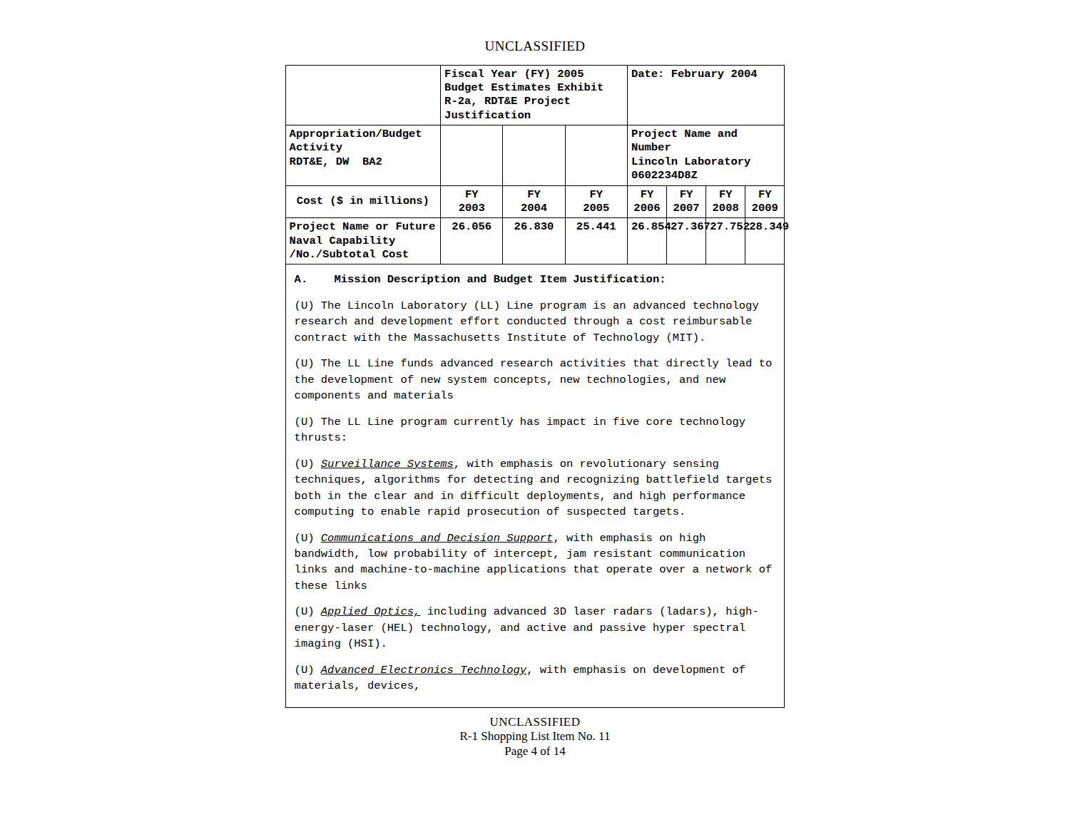UNCLASSIFIED
| | Fiscal Year (FY) 2005 Budget Estimates Exhibit R-2a, RDT&E Project Justification | Date: February 2004 |
| Appropriation/Budget Activity RDT&E, DW BA2 | | | | Project Name and Number Lincoln Laboratory 0602234D8Z |
| Cost ($ in millions) | FY 2003 | FY 2004 | FY 2005 | FY 2006 | FY 2007 | FY 2008 | FY 2009 |
| Project Name or Future Naval Capability /No./Subtotal Cost | 26.056 | 26.830 | 25.441 | 26.854 | 27.367 | 27.752 | 28.349 |
A. Mission Description and Budget Item Justification:
(U) The Lincoln Laboratory (LL) Line program is an advanced technology research and development effort conducted through a cost reimbursable contract with the Massachusetts Institute of Technology (MIT).
(U) The LL Line funds advanced research activities that directly lead to the development of new system concepts, new technologies, and new components and materials
(U) The LL Line program currently has impact in five core technology thrusts:
(U) Surveillance Systems, with emphasis on revolutionary sensing techniques, algorithms for detecting and recognizing battlefield targets both in the clear and in difficult deployments, and high performance computing to enable rapid prosecution of suspected targets.
(U) Communications and Decision Support, with emphasis on high bandwidth, low probability of intercept, jam resistant communication links and machine-to-machine applications that operate over a network of these links
(U) Applied Optics, including advanced 3D laser radars (ladars), high-energy-laser (HEL) technology, and active and passive hyper spectral imaging (HSI).
(U) Advanced Electronics Technology, with emphasis on development of materials, devices,
UNCLASSIFIED
R-1 Shopping List Item No. 11
Page 4 of 14